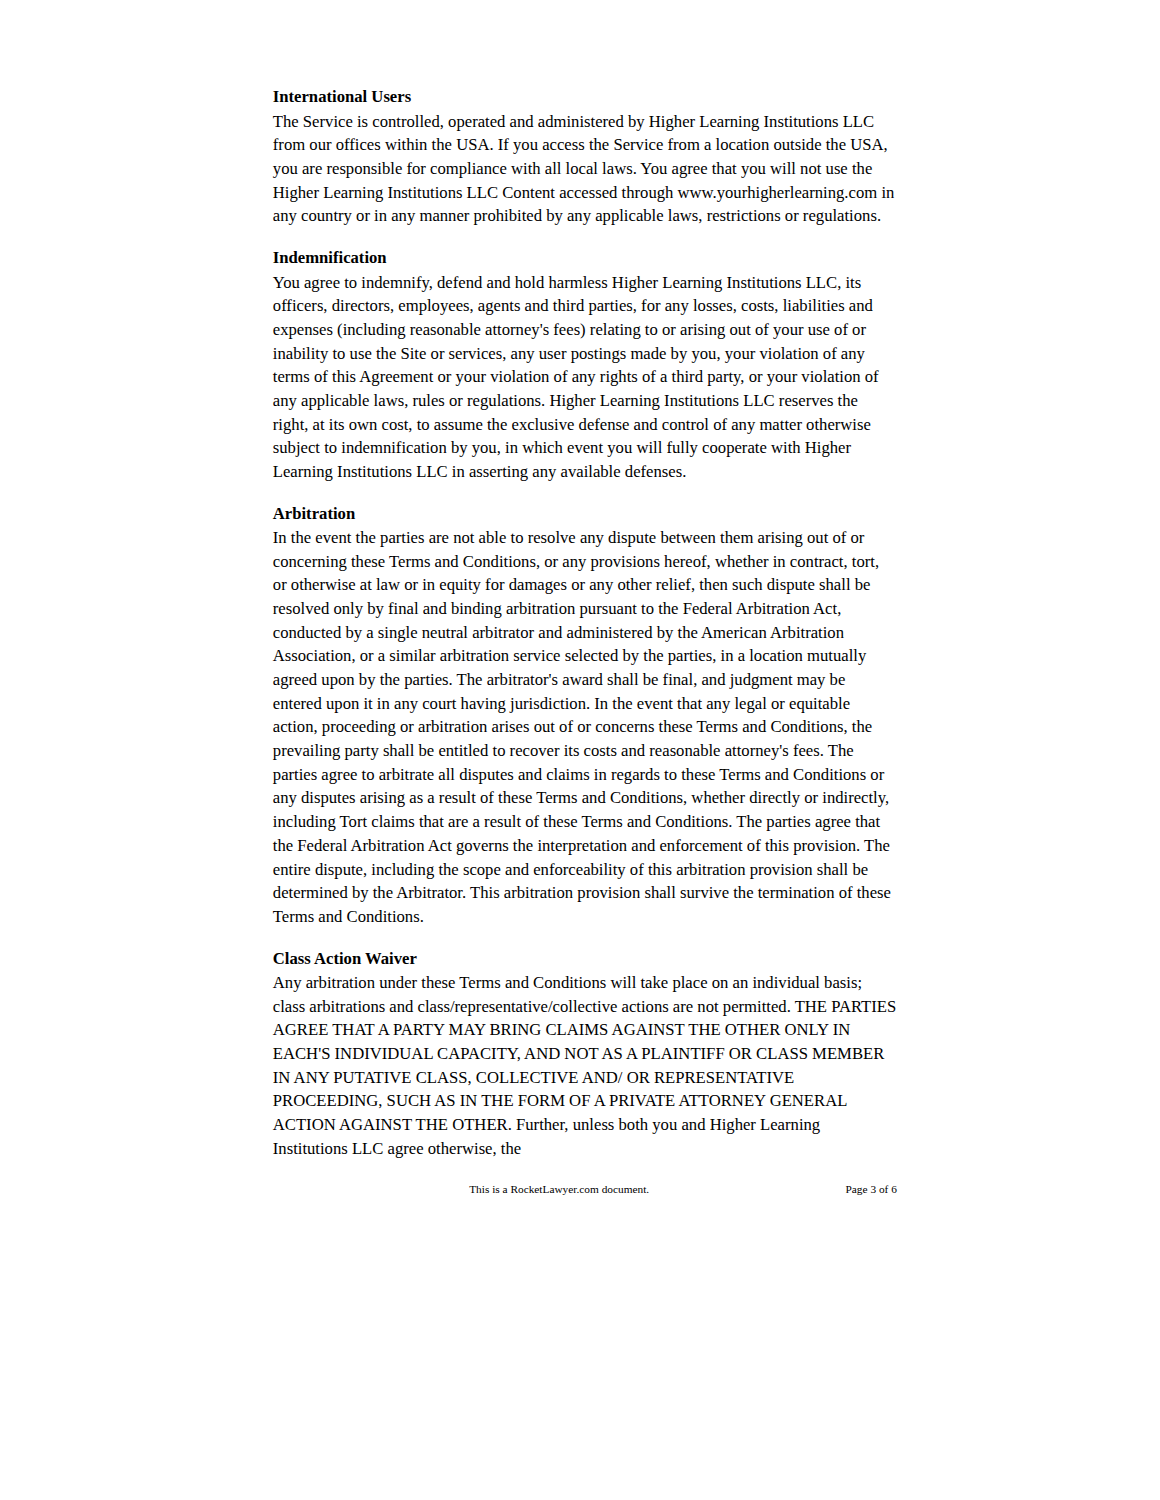International Users
The Service is controlled, operated and administered by Higher Learning Institutions LLC from our offices within the USA. If you access the Service from a location outside the USA, you are responsible for compliance with all local laws. You agree that you will not use the Higher Learning Institutions LLC Content accessed through www.yourhigherlearning.com in any country or in any manner prohibited by any applicable laws, restrictions or regulations.
Indemnification
You agree to indemnify, defend and hold harmless Higher Learning Institutions LLC, its officers, directors, employees, agents and third parties, for any losses, costs, liabilities and expenses (including reasonable attorney's fees) relating to or arising out of your use of or inability to use the Site or services, any user postings made by you, your violation of any terms of this Agreement or your violation of any rights of a third party, or your violation of any applicable laws, rules or regulations. Higher Learning Institutions LLC reserves the right, at its own cost, to assume the exclusive defense and control of any matter otherwise subject to indemnification by you, in which event you will fully cooperate with Higher Learning Institutions LLC in asserting any available defenses.
Arbitration
In the event the parties are not able to resolve any dispute between them arising out of or concerning these Terms and Conditions, or any provisions hereof, whether in contract, tort, or otherwise at law or in equity for damages or any other relief, then such dispute shall be resolved only by final and binding arbitration pursuant to the Federal Arbitration Act, conducted by a single neutral arbitrator and administered by the American Arbitration Association, or a similar arbitration service selected by the parties, in a location mutually agreed upon by the parties. The arbitrator's award shall be final, and judgment may be entered upon it in any court having jurisdiction. In the event that any legal or equitable action, proceeding or arbitration arises out of or concerns these Terms and Conditions, the prevailing party shall be entitled to recover its costs and reasonable attorney's fees. The parties agree to arbitrate all disputes and claims in regards to these Terms and Conditions or any disputes arising as a result of these Terms and Conditions, whether directly or indirectly, including Tort claims that are a result of these Terms and Conditions. The parties agree that the Federal Arbitration Act governs the interpretation and enforcement of this provision. The entire dispute, including the scope and enforceability of this arbitration provision shall be determined by the Arbitrator. This arbitration provision shall survive the termination of these Terms and Conditions.
Class Action Waiver
Any arbitration under these Terms and Conditions will take place on an individual basis; class arbitrations and class/representative/collective actions are not permitted. THE PARTIES AGREE THAT A PARTY MAY BRING CLAIMS AGAINST THE OTHER ONLY IN EACH'S INDIVIDUAL CAPACITY, AND NOT AS A PLAINTIFF OR CLASS MEMBER IN ANY PUTATIVE CLASS, COLLECTIVE AND/ OR REPRESENTATIVE PROCEEDING, SUCH AS IN THE FORM OF A PRIVATE ATTORNEY GENERAL ACTION AGAINST THE OTHER. Further, unless both you and Higher Learning Institutions LLC agree otherwise, the
This is a RocketLawyer.com document. Page 3 of 6